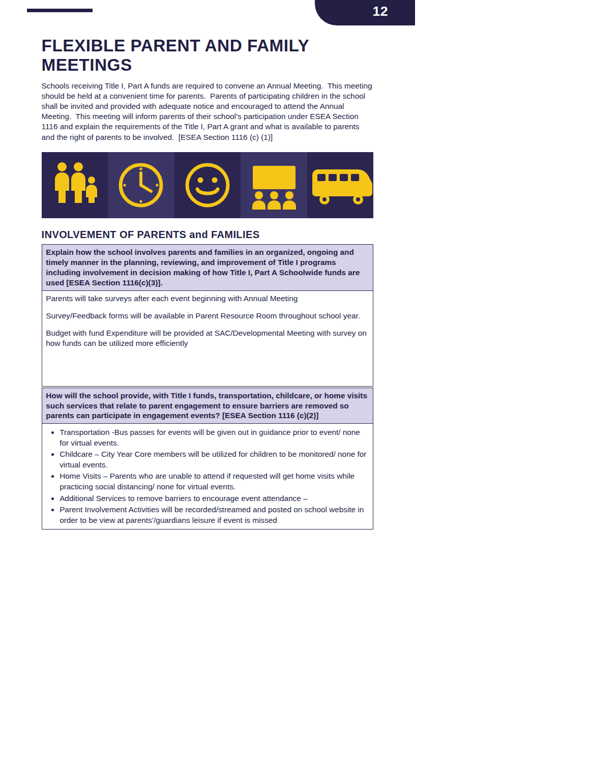12
FLEXIBLE PARENT AND FAMILY MEETINGS
Schools receiving Title I, Part A funds are required to convene an Annual Meeting. This meeting should be held at a convenient time for parents. Parents of participating children in the school shall be invited and provided with adequate notice and encouraged to attend the Annual Meeting. This meeting will inform parents of their school’s participation under ESEA Section 1116 and explain the requirements of the Title I, Part A grant and what is available to parents and the right of parents to be involved. [ESEA Section 1116 (c) (1)]
INVOLVEMENT OF PARENTS and FAMILIES
| Explain how the school involves parents and families in an organized, ongoing and timely manner in the planning, reviewing, and improvement of Title I programs including involvement in decision making of how Title I, Part A Schoolwide funds are used [ESEA Section 1116(c)(3)]. |
| Parents will take surveys after each event beginning with Annual Meeting Survey/Feedback forms will be available in Parent Resource Room throughout school year. Budget with fund Expenditure will be provided at SAC/Developmental Meeting with survey on how funds can be utilized more efficiently |
| How will the school provide, with Title I funds, transportation, childcare, or home visits such services that relate to parent engagement to ensure barriers are removed so parents can participate in engagement events? [ESEA Section 1116 (c)(2)] |
| Transportation -Bus passes for events will be given out in guidance prior to event/ none for virtual events. Childcare – City Year Core members will be utilized for children to be monitored/ none for virtual events. Home Visits – Parents who are unable to attend if requested will get home visits while practicing social distancing/ none for virtual events. Additional Services to remove barriers to encourage event attendance – Parent Involvement Activities will be recorded/streamed and posted on school website in order to be view at parents’/guardians leisure if event is missed |